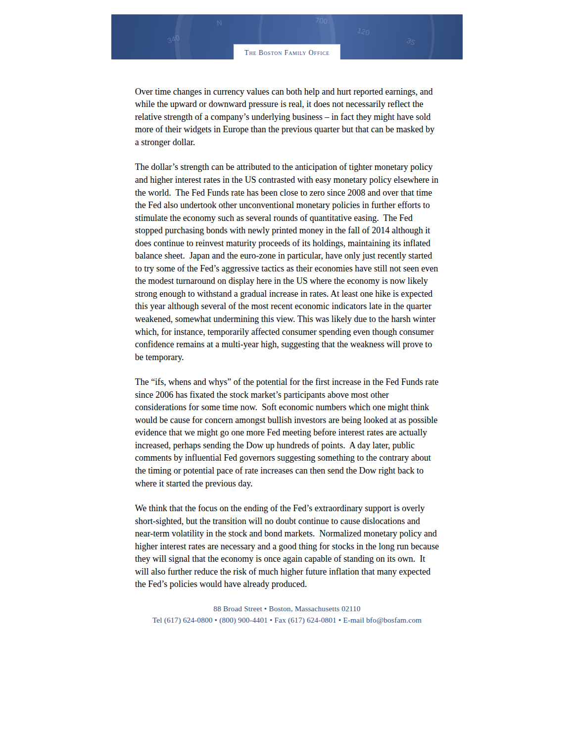340 N 700 120 35
The Boston Family Office
Over time changes in currency values can both help and hurt reported earnings, and while the upward or downward pressure is real, it does not necessarily reflect the relative strength of a company’s underlying business – in fact they might have sold more of their widgets in Europe than the previous quarter but that can be masked by a stronger dollar.
The dollar’s strength can be attributed to the anticipation of tighter monetary policy and higher interest rates in the US contrasted with easy monetary policy elsewhere in the world. The Fed Funds rate has been close to zero since 2008 and over that time the Fed also undertook other unconventional monetary policies in further efforts to stimulate the economy such as several rounds of quantitative easing. The Fed stopped purchasing bonds with newly printed money in the fall of 2014 although it does continue to reinvest maturity proceeds of its holdings, maintaining its inflated balance sheet. Japan and the euro-zone in particular, have only just recently started to try some of the Fed’s aggressive tactics as their economies have still not seen even the modest turnaround on display here in the US where the economy is now likely strong enough to withstand a gradual increase in rates. At least one hike is expected this year although several of the most recent economic indicators late in the quarter weakened, somewhat undermining this view. This was likely due to the harsh winter which, for instance, temporarily affected consumer spending even though consumer confidence remains at a multi-year high, suggesting that the weakness will prove to be temporary.
The “ifs, whens and whys” of the potential for the first increase in the Fed Funds rate since 2006 has fixated the stock market’s participants above most other considerations for some time now. Soft economic numbers which one might think would be cause for concern amongst bullish investors are being looked at as possible evidence that we might go one more Fed meeting before interest rates are actually increased, perhaps sending the Dow up hundreds of points. A day later, public comments by influential Fed governors suggesting something to the contrary about the timing or potential pace of rate increases can then send the Dow right back to where it started the previous day.
We think that the focus on the ending of the Fed’s extraordinary support is overly short-sighted, but the transition will no doubt continue to cause dislocations and near-term volatility in the stock and bond markets. Normalized monetary policy and higher interest rates are necessary and a good thing for stocks in the long run because they will signal that the economy is once again capable of standing on its own. It will also further reduce the risk of much higher future inflation that many expected the Fed’s policies would have already produced.
88 Broad Street • Boston, Massachusetts 02110
Tel (617) 624-0800 • (800) 900-4401 • Fax (617) 624-0801 • E-mail bfo@bosfam.com